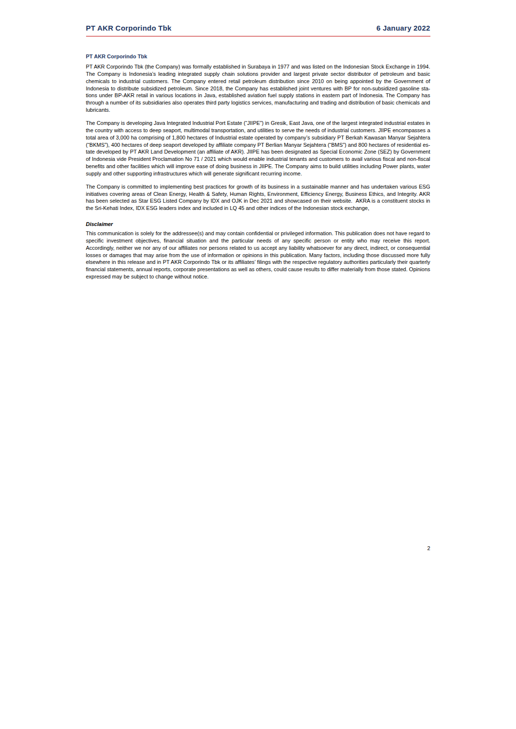PT AKR Corporindo Tbk
6 January 2022
PT AKR Corporindo Tbk
PT AKR Corporindo Tbk (the Company) was formally established in Surabaya in 1977 and was listed on the Indonesian Stock Exchange in 1994. The Company is Indonesia’s leading integrated supply chain solutions provider and largest private sector distributor of petroleum and basic chemicals to industrial customers. The Company entered retail petroleum distribution since 2010 on being appointed by the Government of Indonesia to distribute subsidized petroleum. Since 2018, the Company has established joint ventures with BP for non-subsidized gasoline stations under BP-AKR retail in various locations in Java, established aviation fuel supply stations in eastern part of Indonesia. The Company has through a number of its subsidiaries also operates third party logistics services, manufacturing and trading and distribution of basic chemicals and lubricants.
The Company is developing Java Integrated Industrial Port Estate (“JIIPE”) in Gresik, East Java, one of the largest integrated industrial estates in the country with access to deep seaport, multimodal transportation, and utilities to serve the needs of industrial customers. JIIPE encompasses a total area of 3,000 ha comprising of 1,800 hectares of Industrial estate operated by company’s subsidiary PT Berkah Kawasan Manyar Sejahtera (“BKMS”), 400 hectares of deep seaport developed by affiliate company PT Berlian Manyar Sejahtera (“BMS”) and 800 hectares of residential estate developed by PT AKR Land Development (an affiliate of AKR). JIIPE has been designated as Special Economic Zone (SEZ) by Government of Indonesia vide President Proclamation No 71 / 2021 which would enable industrial tenants and customers to avail various fiscal and non-fiscal benefits and other facilities which will improve ease of doing business in JIIPE. The Company aims to build utilities including Power plants, water supply and other supporting infrastructures which will generate significant recurring income.
The Company is committed to implementing best practices for growth of its business in a sustainable manner and has undertaken various ESG initiatives covering areas of Clean Energy, Health & Safety, Human Rights, Environment, Efficiency Energy, Business Ethics, and Integrity. AKR has been selected as Star ESG Listed Company by IDX and OJK in Dec 2021 and showcased on their website. AKRA is a constituent stocks in the Sri-Kehati Index, IDX ESG leaders index and included in LQ 45 and other indices of the Indonesian stock exchange,
Disclaimer
This communication is solely for the addressee(s) and may contain confidential or privileged information. This publication does not have regard to specific investment objectives, financial situation and the particular needs of any specific person or entity who may receive this report. Accordingly, neither we nor any of our affiliates nor persons related to us accept any liability whatsoever for any direct, indirect, or consequential losses or damages that may arise from the use of information or opinions in this publication. Many factors, including those discussed more fully elsewhere in this release and in PT AKR Corporindo Tbk or its affiliates’ filings with the respective regulatory authorities particularly their quarterly financial statements, annual reports, corporate presentations as well as others, could cause results to differ materially from those stated. Opinions expressed may be subject to change without notice.
2